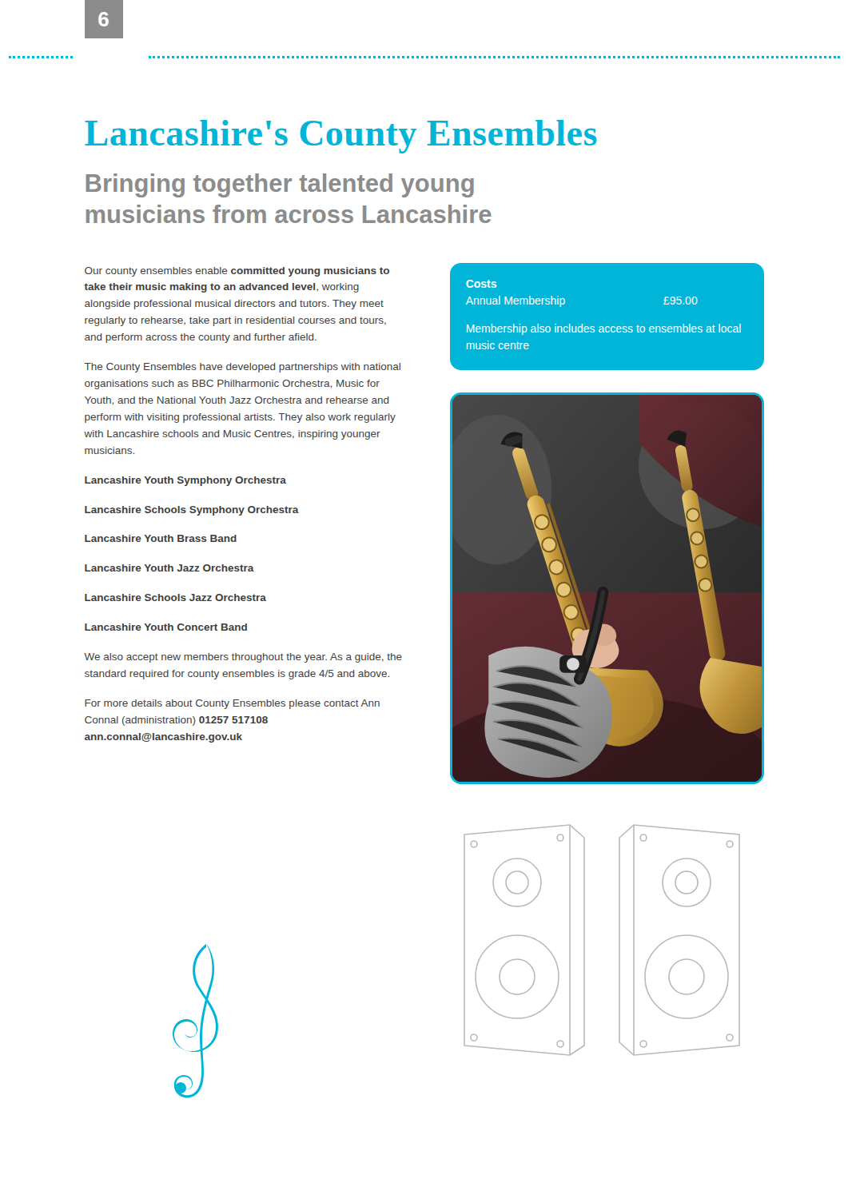6
Lancashire's County Ensembles
Bringing together talented young
musicians from across Lancashire
Our county ensembles enable committed young musicians to take their music making to an advanced level, working alongside professional musical directors and tutors. They meet regularly to rehearse, take part in residential courses and tours, and perform across the county and further afield.
The County Ensembles have developed partnerships with national organisations such as BBC Philharmonic Orchestra, Music for Youth, and the National Youth Jazz Orchestra and rehearse and perform with visiting professional artists. They also work regularly with Lancashire schools and Music Centres, inspiring younger musicians.
Lancashire Youth Symphony Orchestra
Lancashire Schools Symphony Orchestra
Lancashire Youth Brass Band
Lancashire Youth Jazz Orchestra
Lancashire Schools Jazz Orchestra
Lancashire Youth Concert Band
We also accept new members throughout the year. As a guide, the standard required for county ensembles is grade 4/5 and above.
For more details about County Ensembles please contact Ann Connal (administration) 01257 517108 ann.connal@lancashire.gov.uk
Costs
Annual Membership £95.00
Membership also includes access to ensembles at local music centre